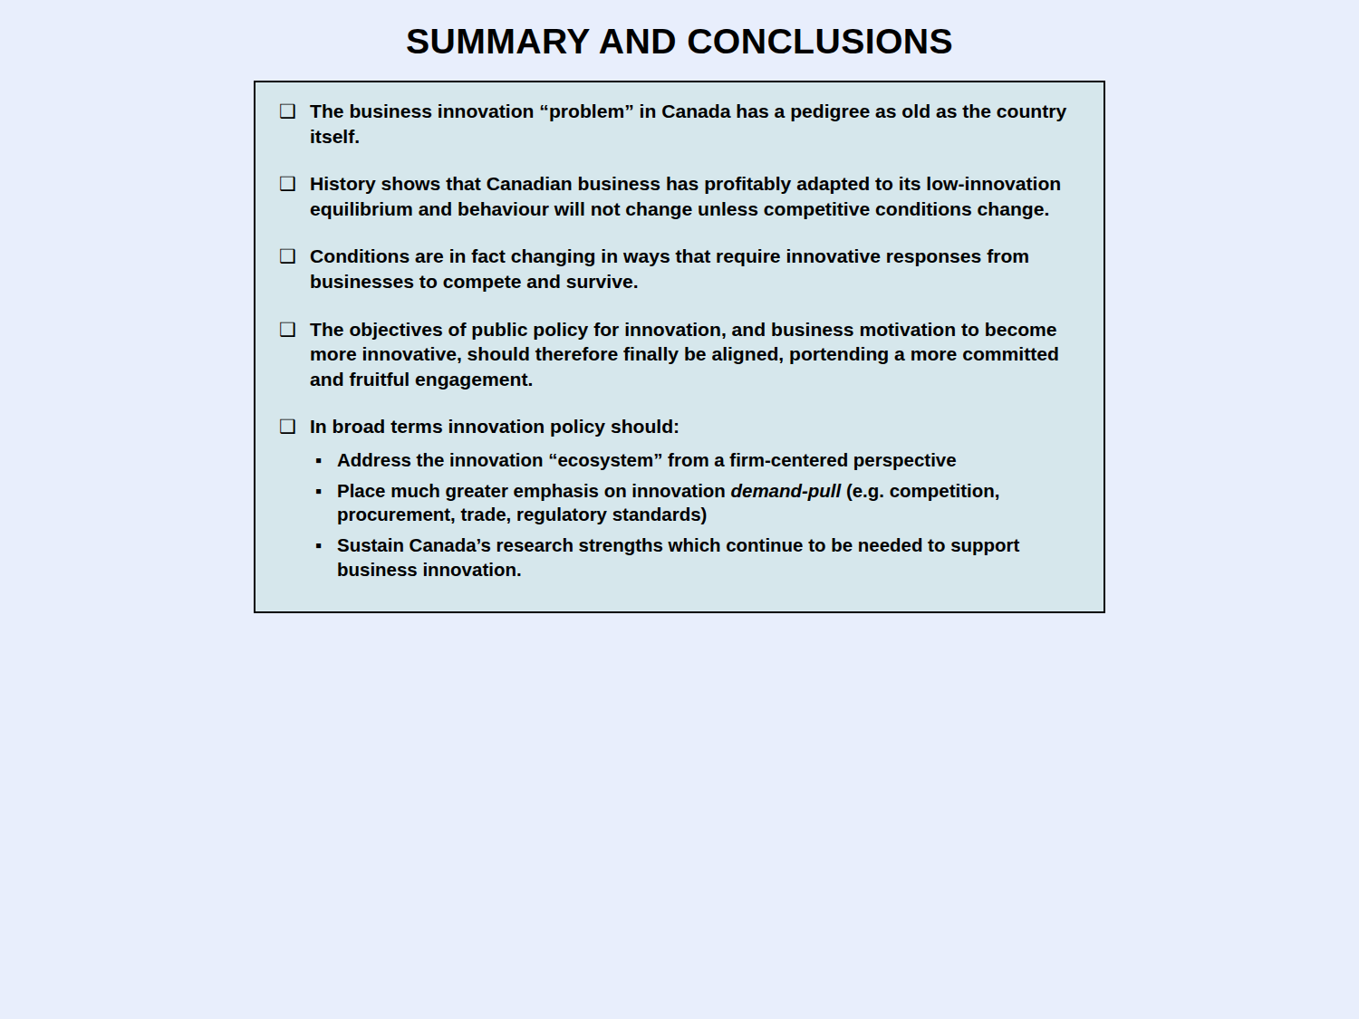SUMMARY AND CONCLUSIONS
The business innovation “problem” in Canada has a pedigree as old as the country itself.
History shows that Canadian business has profitably adapted to its low-innovation equilibrium and behaviour will not change unless competitive conditions change.
Conditions are in fact changing in ways that require innovative responses from businesses to compete and survive.
The objectives of public policy for innovation, and business motivation to become more innovative, should therefore finally be aligned, portending a more committed and fruitful engagement.
In broad terms innovation policy should:
Address the innovation “ecosystem” from a firm-centered perspective
Place much greater emphasis on innovation demand-pull (e.g. competition, procurement, trade, regulatory standards)
Sustain Canada’s research strengths which continue to be needed to support business innovation.